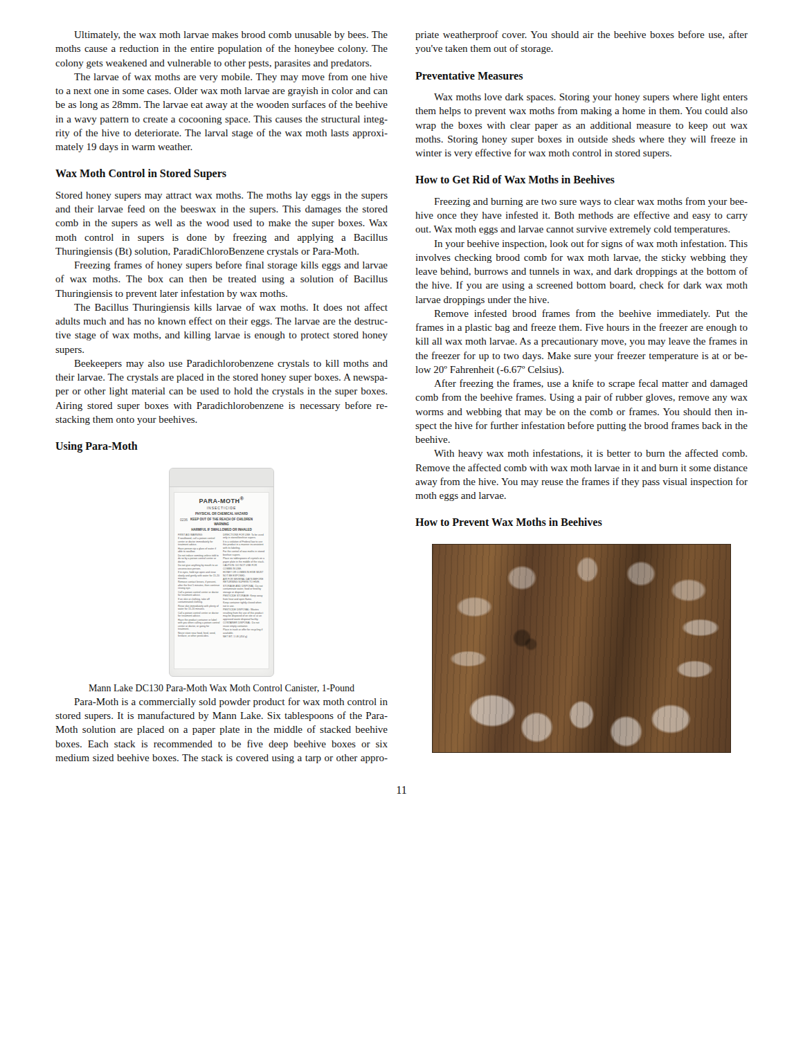Ultimately, the wax moth larvae makes brood comb unusable by bees. The moths cause a reduction in the entire population of the honeybee colony. The colony gets weakened and vulnerable to other pests, parasites and predators.
The larvae of wax moths are very mobile. They may move from one hive to a next one in some cases. Older wax moth larvae are grayish in color and can be as long as 28mm. The larvae eat away at the wooden surfaces of the beehive in a wavy pattern to create a cocooning space. This causes the structural integrity of the hive to deteriorate. The larval stage of the wax moth lasts approximately 19 days in warm weather.
Wax Moth Control in Stored Supers
Stored honey supers may attract wax moths. The moths lay eggs in the supers and their larvae feed on the beeswax in the supers. This damages the stored comb in the supers as well as the wood used to make the super boxes. Wax moth control in supers is done by freezing and applying a Bacillus Thuringiensis (Bt) solution, ParadiChloroBenzene crystals or Para-Moth.
Freezing frames of honey supers before final storage kills eggs and larvae of wax moths. The box can then be treated using a solution of Bacillus Thuringiensis to prevent later infestation by wax moths.
The Bacillus Thuringiensis kills larvae of wax moths. It does not affect adults much and has no known effect on their eggs. The larvae are the destructive stage of wax moths, and killing larvae is enough to protect stored honey supers.
Beekeepers may also use Paradichlorobenzene crystals to kill moths and their larvae. The crystals are placed in the stored honey super boxes. A newspaper or other light material can be used to hold the crystals in the super boxes. Airing stored super boxes with Paradichlorobenzene is necessary before re-stacking them onto your beehives.
Using Para-Moth
0236
PARA-MOTH®
INSECTICIDE
PHYSICAL OR CHEMICAL HAZARD
KEEP OUT OF THE REACH OF CHILDREN
WARNING
HARMFUL IF SWALLOWED OR INHALED
FIRST AID WARNING If swallowed, call a poison control center or doctor immediately for treatment advice. Have person sip a glass of water if able to swallow. Do not induce vomiting unless told to do so by a poison control center or doctor. Do not give anything by mouth to an unconscious person. If in eyes, hold eye open and rinse slowly and gently with water for 15-20 minutes. Remove contact lenses, if present, after the first 5 minutes, then continue rinsing eye. Call a poison control center or doctor for treatment advice. If on skin or clothing, take off contaminated clothing. Rinse skin immediately with plenty of water for 15-20 minutes. Call a poison control center or doctor for treatment advice. Have the product container or label with you when calling a poison control center or doctor, or going for treatment. Never store near food, feed, seed, fertilizer, or other pesticides. DIRECTIONS FOR USE: To be used only in stored beehive supers. It is a violation of Federal law to use this product in a manner inconsistent with its labeling. For the control of wax moths in stored beehive supers. Place six tablespoons of crystals on a paper plate in the middle of the stack. CAUTION: DO NOT USE FOR COMBS IN USE. HONEY OR COMBS IN HIVE MUST NOT BE EXPOSED. AIR FOR SEVERAL DAYS BEFORE RETURNING SUPERS TO HIVE. STORAGE AND DISPOSAL: Do not contaminate water, food or feed by storage or disposal. PESTICIDE STORAGE: Keep away from heat and open flame. Keep container tightly closed when not in use. PESTICIDE DISPOSAL: Wastes resulting from the use of this product may be disposed of on site or at an approved waste disposal facility. CONTAINER DISPOSAL: Do not reuse empty container. Place in trash or offer for recycling if available. NET WT. 1 LB (454 g)
Mann Lake DC130 Para-Moth Wax Moth Control Canister, 1-Pound
Para-Moth is a commercially sold powder product for wax moth control in stored supers. It is manufactured by Mann Lake. Six tablespoons of the Para-Moth solution are placed on a paper plate in the middle of stacked beehive boxes. Each stack is recommended to be five deep beehive boxes or six medium sized beehive boxes. The stack is covered using a tarp or other appropriate weatherproof cover. You should air the beehive boxes before use, after you've taken them out of storage.
Preventative Measures
Wax moths love dark spaces. Storing your honey supers where light enters them helps to prevent wax moths from making a home in them. You could also wrap the boxes with clear paper as an additional measure to keep out wax moths. Storing honey super boxes in outside sheds where they will freeze in winter is very effective for wax moth control in stored supers.
How to Get Rid of Wax Moths in Beehives
Freezing and burning are two sure ways to clear wax moths from your beehive once they have infested it. Both methods are effective and easy to carry out. Wax moth eggs and larvae cannot survive extremely cold temperatures.
In your beehive inspection, look out for signs of wax moth infestation. This involves checking brood comb for wax moth larvae, the sticky webbing they leave behind, burrows and tunnels in wax, and dark droppings at the bottom of the hive. If you are using a screened bottom board, check for dark wax moth larvae droppings under the hive.
Remove infested brood frames from the beehive immediately. Put the frames in a plastic bag and freeze them. Five hours in the freezer are enough to kill all wax moth larvae. As a precautionary move, you may leave the frames in the freezer for up to two days. Make sure your freezer temperature is at or below 20º Fahrenheit (-6.67º Celsius).
After freezing the frames, use a knife to scrape fecal matter and damaged comb from the beehive frames. Using a pair of rubber gloves, remove any wax worms and webbing that may be on the comb or frames. You should then inspect the hive for further infestation before putting the brood frames back in the beehive.
With heavy wax moth infestations, it is better to burn the affected comb. Remove the affected comb with wax moth larvae in it and burn it some distance away from the hive. You may reuse the frames if they pass visual inspection for moth eggs and larvae.
How to Prevent Wax Moths in Beehives
11